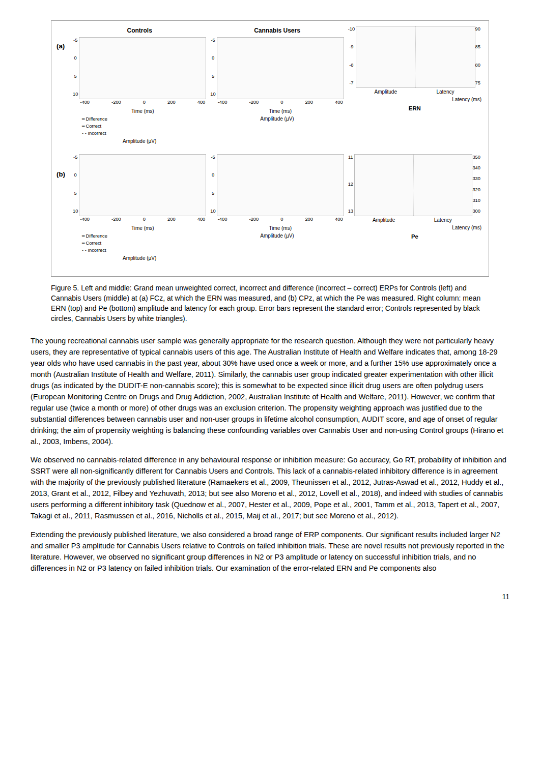(a)
Controls
-50510
-400-2000200400
Time (ms)
━ Difference ━ Correct - - Incorrect
Amplitude (µV)
Cannabis Users
-50510
-400-2000200400
Time (ms)
Amplitude (µV)
-10-9-8-7
Amplitude
Latency
90858075
Latency (ms)
ERN
(b)
-50510
-400-2000200400
Time (ms)
━ Difference ━ Correct - - Incorrect
Amplitude (µV)
-50510
-400-2000200400
Time (ms)
Amplitude (µV)
111213
Amplitude
Latency
350340330320310300
Latency (ms)
Pe
Figure 5. Left and middle: Grand mean unweighted correct, incorrect and difference (incorrect – correct) ERPs for Controls (left) and Cannabis Users (middle) at (a) FCz, at which the ERN was measured, and (b) CPz, at which the Pe was measured. Right column: mean ERN (top) and Pe (bottom) amplitude and latency for each group. Error bars represent the standard error; Controls represented by black circles, Cannabis Users by white triangles).
The young recreational cannabis user sample was generally appropriate for the research question. Although they were not particularly heavy users, they are representative of typical cannabis users of this age. The Australian Institute of Health and Welfare indicates that, among 18-29 year olds who have used cannabis in the past year, about 30% have used once a week or more, and a further 15% use approximately once a month (Australian Institute of Health and Welfare, 2011). Similarly, the cannabis user group indicated greater experimentation with other illicit drugs (as indicated by the DUDIT-E non-cannabis score); this is somewhat to be expected since illicit drug users are often polydrug users (European Monitoring Centre on Drugs and Drug Addiction, 2002, Australian Institute of Health and Welfare, 2011). However, we confirm that regular use (twice a month or more) of other drugs was an exclusion criterion. The propensity weighting approach was justified due to the substantial differences between cannabis user and non-user groups in lifetime alcohol consumption, AUDIT score, and age of onset of regular drinking; the aim of propensity weighting is balancing these confounding variables over Cannabis User and non-using Control groups (Hirano et al., 2003, Imbens, 2004).
We observed no cannabis-related difference in any behavioural response or inhibition measure: Go accuracy, Go RT, probability of inhibition and SSRT were all non-significantly different for Cannabis Users and Controls. This lack of a cannabis-related inhibitory difference is in agreement with the majority of the previously published literature (Ramaekers et al., 2009, Theunissen et al., 2012, Jutras-Aswad et al., 2012, Huddy et al., 2013, Grant et al., 2012, Filbey and Yezhuvath, 2013; but see also Moreno et al., 2012, Lovell et al., 2018), and indeed with studies of cannabis users performing a different inhibitory task (Quednow et al., 2007, Hester et al., 2009, Pope et al., 2001, Tamm et al., 2013, Tapert et al., 2007, Takagi et al., 2011, Rasmussen et al., 2016, Nicholls et al., 2015, Maij et al., 2017; but see Moreno et al., 2012).
Extending the previously published literature, we also considered a broad range of ERP components. Our significant results included larger N2 and smaller P3 amplitude for Cannabis Users relative to Controls on failed inhibition trials. These are novel results not previously reported in the literature. However, we observed no significant group differences in N2 or P3 amplitude or latency on successful inhibition trials, and no differences in N2 or P3 latency on failed inhibition trials. Our examination of the error-related ERN and Pe components also
11